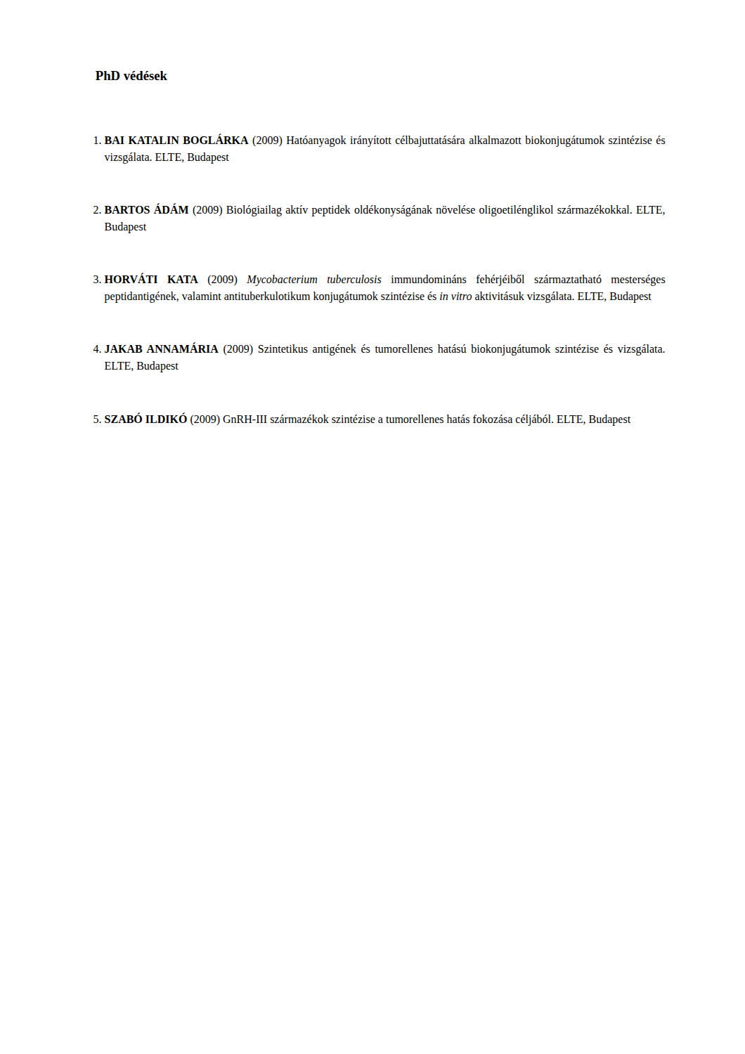PhD védések
BAI KATALIN BOGLÁRKA (2009) Hatóanyagok irányított célbajuttatására alkalmazott biokonjugátumok szintézise és vizsgálata. ELTE, Budapest
BARTOS ÁDÁM (2009) Biológiailag aktív peptidek oldékonyságának növelése oligoetilénglikol származékokkal. ELTE, Budapest
HORVÁTI KATA (2009) Mycobacterium tuberculosis immundomináns fehérjéiből származtatható mesterséges peptidantigének, valamint antituberkulotikum konjugátumok szintézise és in vitro aktivitásuk vizsgálata. ELTE, Budapest
JAKAB ANNAMÁRIA (2009) Szintetikus antigének és tumorellenes hatású biokonjugátumok szintézise és vizsgálata. ELTE, Budapest
SZABÓ ILDIKÓ (2009) GnRH-III származékok szintézise a tumorellenes hatás fokozása céljából. ELTE, Budapest